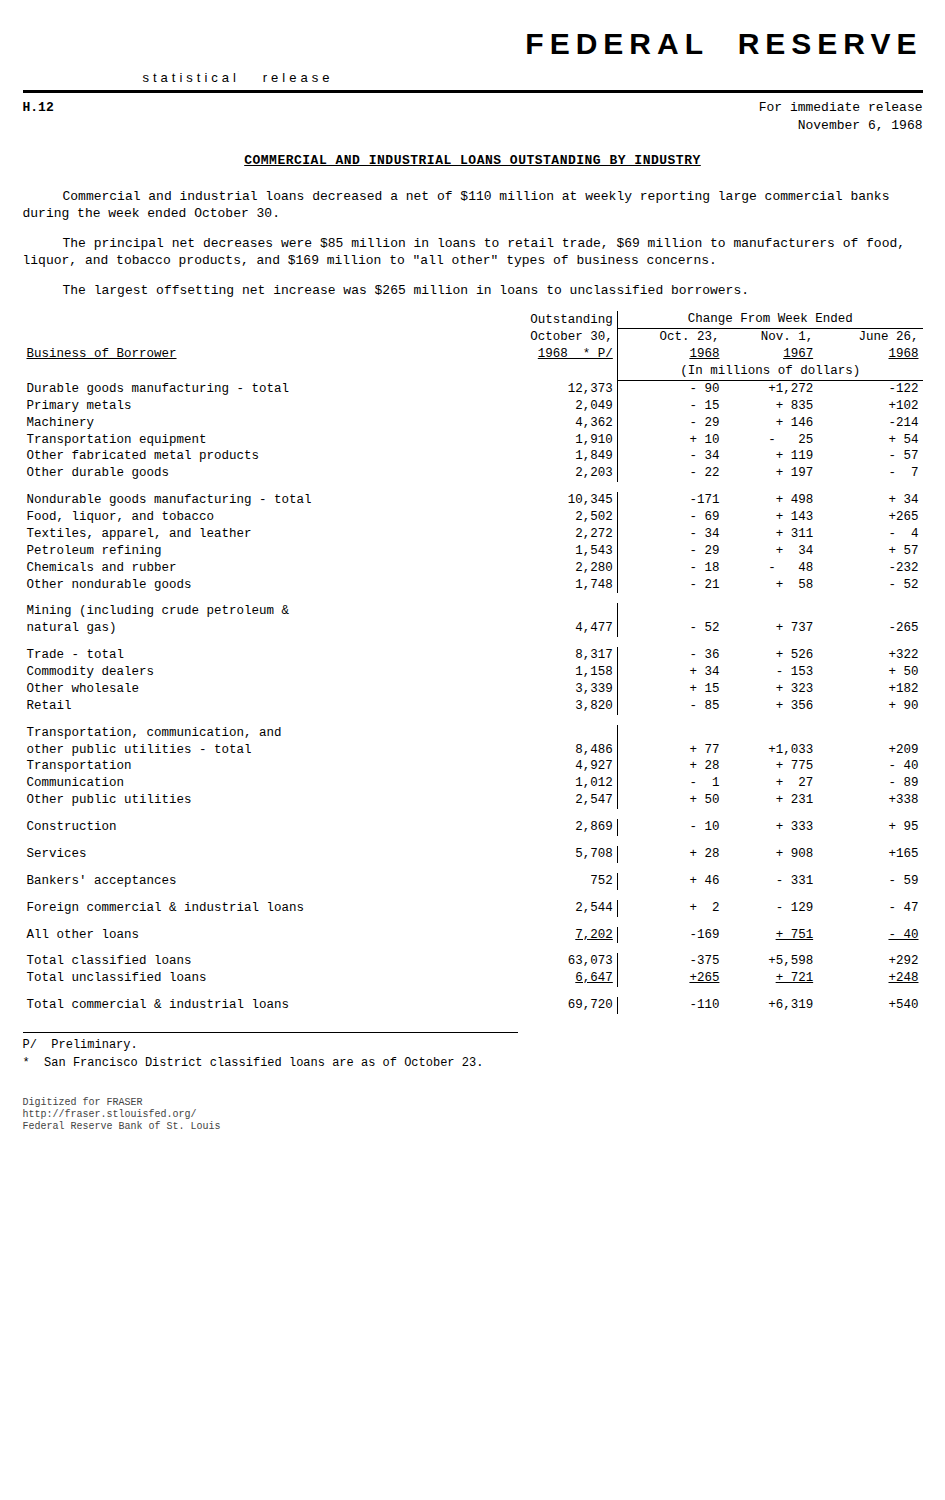FEDERAL RESERVE
statistical release
H.12
For immediate release
November 6, 1968
COMMERCIAL AND INDUSTRIAL LOANS OUTSTANDING BY INDUSTRY
Commercial and industrial loans decreased a net of $110 million at weekly reporting large commercial banks during the week ended October 30.
The principal net decreases were $85 million in loans to retail trade, $69 million to manufacturers of food, liquor, and tobacco products, and $169 million to "all other" types of business concerns.
The largest offsetting net increase was $265 million in loans to unclassified borrowers.
| | Outstanding | Change From Week Ended |
| --- | --- | --- |
| | October 30, | Oct. 23, | Nov. 1, | June 26, |
| Business of Borrower | 1968 * P/ | 1968 | 1967 | 1968 |
| | | (In millions of dollars) |
| Durable goods manufacturing - total | 12,373 | - 90 | +1,272 | -122 |
| Primary metals | 2,049 | - 15 | + 835 | +102 |
| Machinery | 4,362 | - 29 | + 146 | -214 |
| Transportation equipment | 1,910 | + 10 | - 25 | + 54 |
| Other fabricated metal products | 1,849 | - 34 | + 119 | - 57 |
| Other durable goods | 2,203 | - 22 | + 197 | - 7 |
| Nondurable goods manufacturing - total | 10,345 | -171 | + 498 | + 34 |
| Food, liquor, and tobacco | 2,502 | - 69 | + 143 | +265 |
| Textiles, apparel, and leather | 2,272 | - 34 | + 311 | - 4 |
| Petroleum refining | 1,543 | - 29 | + 34 | + 57 |
| Chemicals and rubber | 2,280 | - 18 | - 48 | -232 |
| Other nondurable goods | 1,748 | - 21 | + 58 | - 52 |
| Mining (including crude petroleum & | | | | |
| natural gas) | 4,477 | - 52 | + 737 | -265 |
| Trade - total | 8,317 | - 36 | + 526 | +322 |
| Commodity dealers | 1,158 | + 34 | - 153 | + 50 |
| Other wholesale | 3,339 | + 15 | + 323 | +182 |
| Retail | 3,820 | - 85 | + 356 | + 90 |
| Transportation, communication, and | | | | |
| other public utilities - total | 8,486 | + 77 | +1,033 | +209 |
| Transportation | 4,927 | + 28 | + 775 | - 40 |
| Communication | 1,012 | - 1 | + 27 | - 89 |
| Other public utilities | 2,547 | + 50 | + 231 | +338 |
| Construction | 2,869 | - 10 | + 333 | + 95 |
| Services | 5,708 | + 28 | + 908 | +165 |
| Bankers' acceptances | 752 | + 46 | - 331 | - 59 |
| Foreign commercial & industrial loans | 2,544 | + 2 | - 129 | - 47 |
| All other loans | 7,202 | -169 | + 751 | - 40 |
| Total classified loans | 63,073 | -375 | +5,598 | +292 |
| Total unclassified loans | 6,647 | +265 | + 721 | +248 |
| Total commercial & industrial loans | 69,720 | -110 | +6,319 | +540 |
P/ Preliminary.
* San Francisco District classified loans are as of October 23.
Digitized for FRASER
http://fraser.stlouisfed.org/
Federal Reserve Bank of St. Louis